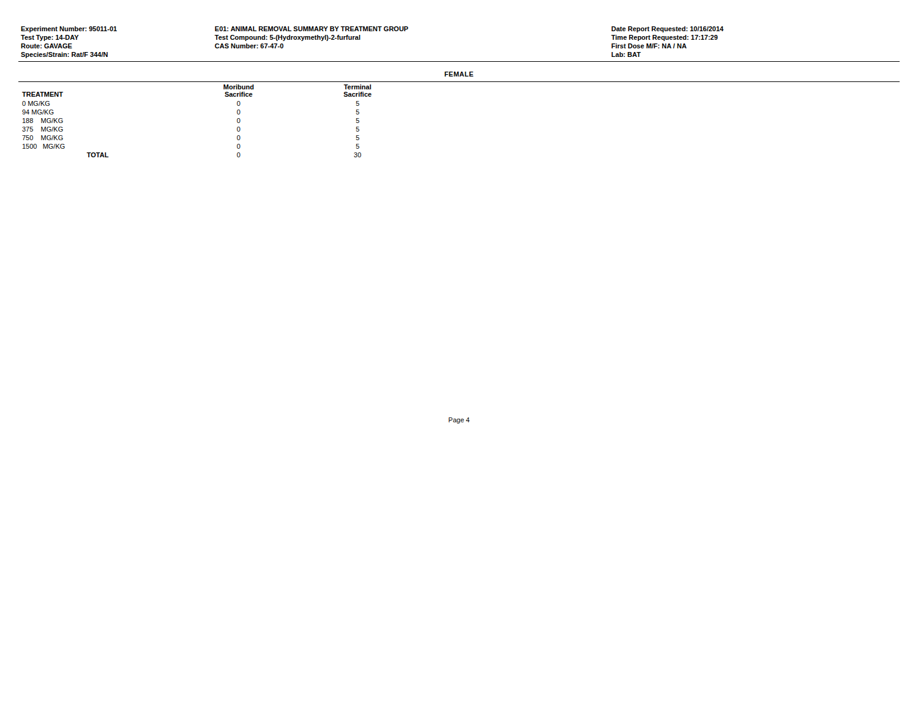| Experiment Number: 95011-01 | E01: ANIMAL REMOVAL SUMMARY BY TREATMENT GROUP | Date Report Requested: 10/16/2014 |
| Test Type: 14-DAY | Test Compound: 5-(Hydroxymethyl)-2-furfural | Time Report Requested: 17:17:29 |
| Route: GAVAGE | CAS Number: 67-47-0 | First Dose M/F: NA / NA |
| Species/Strain: Rat/F 344/N | | Lab: BAT |
FEMALE
| TREATMENT | Moribund Sacrifice | Terminal Sacrifice | |
| --- | --- | --- | --- |
| 0 MG/KG | 0 | 5 | |
| 94 MG/KG | 0 | 5 | |
| 188 MG/KG | 0 | 5 | |
| 375 MG/KG | 0 | 5 | |
| 750 MG/KG | 0 | 5 | |
| 1500 MG/KG | 0 | 5 | |
| TOTAL | 0 | 30 | |
Page 4